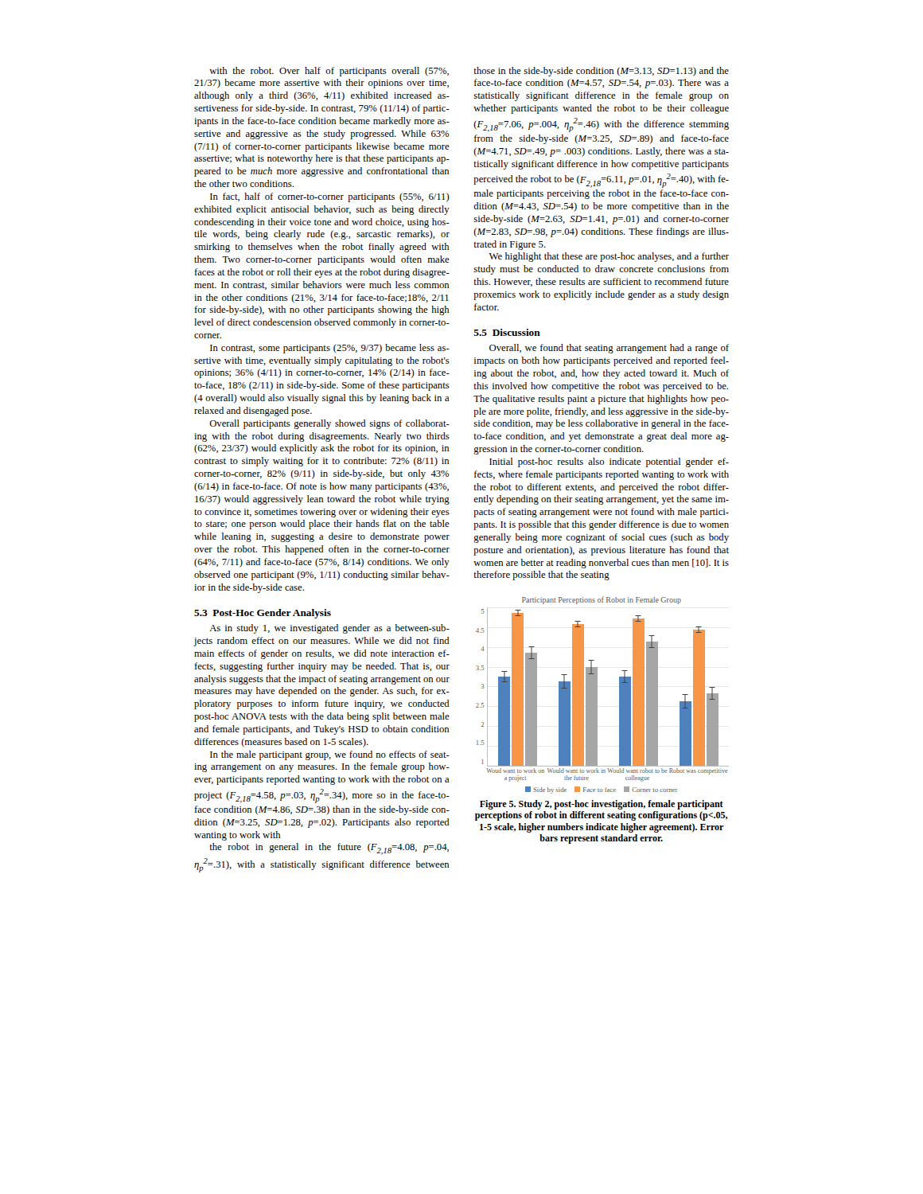with the robot. Over half of participants overall (57%, 21/37) became more assertive with their opinions over time, although only a third (36%, 4/11) exhibited increased assertiveness for side-by-side. In contrast, 79% (11/14) of participants in the face-to-face condition became markedly more assertive and aggressive as the study progressed. While 63% (7/11) of corner-to-corner participants likewise became more assertive; what is noteworthy here is that these participants appeared to be much more aggressive and confrontational than the other two conditions.
In fact, half of corner-to-corner participants (55%, 6/11) exhibited explicit antisocial behavior, such as being directly condescending in their voice tone and word choice, using hostile words, being clearly rude (e.g., sarcastic remarks), or smirking to themselves when the robot finally agreed with them. Two corner-to-corner participants would often make faces at the robot or roll their eyes at the robot during disagreement. In contrast, similar behaviors were much less common in the other conditions (21%, 3/14 for face-to-face;18%, 2/11 for side-by-side), with no other participants showing the high level of direct condescension observed commonly in corner-to-corner.
In contrast, some participants (25%, 9/37) became less assertive with time, eventually simply capitulating to the robot's opinions; 36% (4/11) in corner-to-corner, 14% (2/14) in face-to-face, 18% (2/11) in side-by-side. Some of these participants (4 overall) would also visually signal this by leaning back in a relaxed and disengaged pose.
Overall participants generally showed signs of collaborating with the robot during disagreements. Nearly two thirds (62%, 23/37) would explicitly ask the robot for its opinion, in contrast to simply waiting for it to contribute: 72% (8/11) in corner-to-corner, 82% (9/11) in side-by-side, but only 43% (6/14) in face-to-face. Of note is how many participants (43%, 16/37) would aggressively lean toward the robot while trying to convince it, sometimes towering over or widening their eyes to stare; one person would place their hands flat on the table while leaning in, suggesting a desire to demonstrate power over the robot. This happened often in the corner-to-corner (64%, 7/11) and face-to-face (57%, 8/14) conditions. We only observed one participant (9%, 1/11) conducting similar behavior in the side-by-side case.
5.3 Post-Hoc Gender Analysis
As in study 1, we investigated gender as a between-subjects random effect on our measures. While we did not find main effects of gender on results, we did note interaction effects, suggesting further inquiry may be needed. That is, our analysis suggests that the impact of seating arrangement on our measures may have depended on the gender. As such, for exploratory purposes to inform future inquiry, we conducted post-hoc ANOVA tests with the data being split between male and female participants, and Tukey's HSD to obtain condition differences (measures based on 1-5 scales).
In the male participant group, we found no effects of seating arrangement on any measures. In the female group however, participants reported wanting to work with the robot on a project (F2,18=4.58, p=.03, ηp2=.34), more so in the face-to-face condition (M=4.86, SD=.38) than in the side-by-side condition (M=3.25, SD=1.28, p=.02). Participants also reported wanting to work with
the robot in general in the future (F2,18=4.08, p=.04, ηp2=.31), with a statistically significant difference between those in the side-by-side condition (M=3.13, SD=1.13) and the face-to-face condition (M=4.57, SD=.54, p=.03). There was a statistically significant difference in the female group on whether participants wanted the robot to be their colleague (F2,18=7.06, p=.004, ηp2=.46) with the difference stemming from the side-by-side (M=3.25, SD=.89) and face-to-face (M=4.71, SD=.49, p= .003) conditions. Lastly, there was a statistically significant difference in how competitive participants perceived the robot to be (F2,18=6.11, p=.01, ηp2=.40), with female participants perceiving the robot in the face-to-face condition (M=4.43, SD=.54) to be more competitive than in the side-by-side (M=2.63, SD=1.41, p=.01) and corner-to-corner (M=2.83, SD=.98, p=.04) conditions. These findings are illustrated in Figure 5.
We highlight that these are post-hoc analyses, and a further study must be conducted to draw concrete conclusions from this. However, these results are sufficient to recommend future proxemics work to explicitly include gender as a study design factor.
5.5 Discussion
Overall, we found that seating arrangement had a range of impacts on both how participants perceived and reported feeling about the robot, and, how they acted toward it. Much of this involved how competitive the robot was perceived to be. The qualitative results paint a picture that highlights how people are more polite, friendly, and less aggressive in the side-by-side condition, may be less collaborative in general in the face-to-face condition, and yet demonstrate a great deal more aggression in the corner-to-corner condition.
Initial post-hoc results also indicate potential gender effects, where female participants reported wanting to work with the robot to different extents, and perceived the robot differently depending on their seating arrangement, yet the same impacts of seating arrangement were not found with male participants. It is possible that this gender difference is due to women generally being more cognizant of social cues (such as body posture and orientation), as previous literature has found that women are better at reading nonverbal cues than men [10]. It is therefore possible that the seating
Participant Perceptions of Robot in Female Group
5
4.5
4
3.5
3
2.5
2
1.5
1
Woud want to work on a project
Would want to work in the future
Would want robot to be colleague
Robot was competitive
Side by side Face to face Corner to corner
Figure 5. Study 2, post-hoc investigation, female participant perceptions of robot in different seating configurations (p<.05, 1-5 scale, higher numbers indicate higher agreement). Error bars represent standard error.